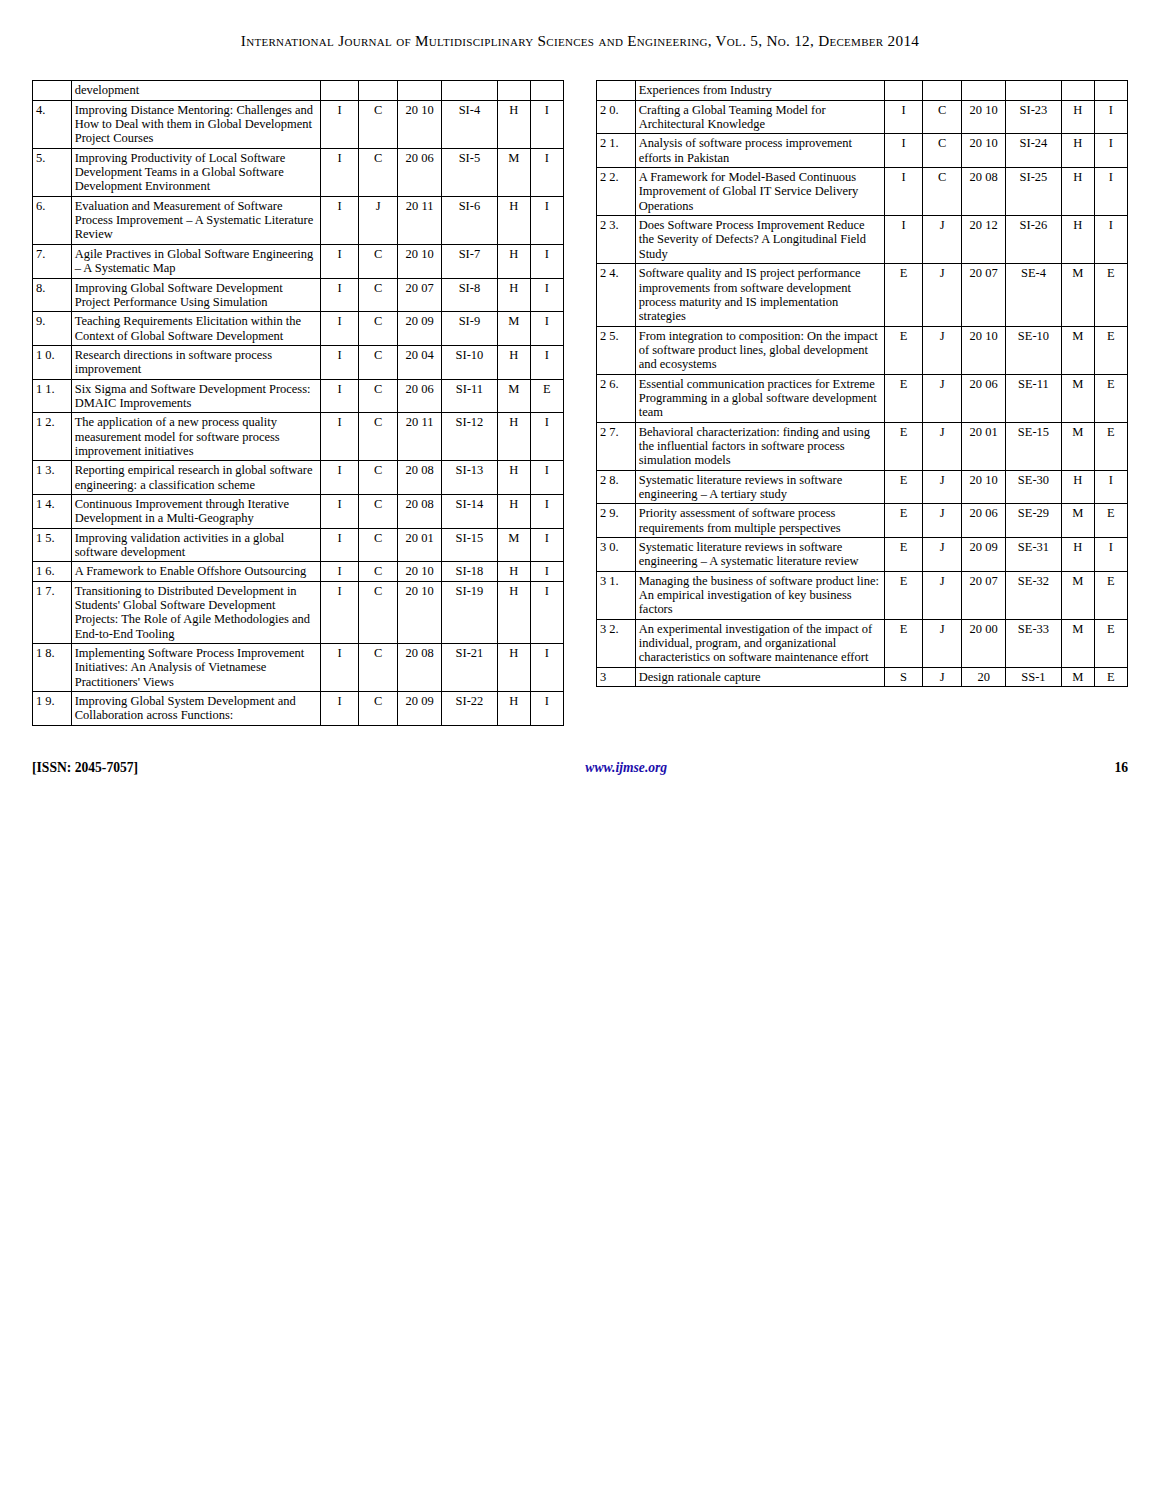International Journal of Multidisciplinary Sciences and Engineering, Vol. 5, No. 12, December 2014
| | development | | | | | | |
| 4. | Improving Distance Mentoring: Challenges and How to Deal with them in Global Development Project Courses | I | C | 20 10 | SI-4 | H | I |
| 5. | Improving Productivity of Local Software Development Teams in a Global Software Development Environment | I | C | 20 06 | SI-5 | M | I |
| 6. | Evaluation and Measurement of Software Process Improvement – A Systematic Literature Review | I | J | 20 11 | SI-6 | H | I |
| 7. | Agile Practives in Global Software Engineering – A Systematic Map | I | C | 20 10 | SI-7 | H | I |
| 8. | Improving Global Software Development Project Performance Using Simulation | I | C | 20 07 | SI-8 | H | I |
| 9. | Teaching Requirements Elicitation within the Context of Global Software Development | I | C | 20 09 | SI-9 | M | I |
| 1 0. | Research directions in software process improvement | I | C | 20 04 | SI-10 | H | I |
| 1 1. | Six Sigma and Software Development Process: DMAIC Improvements | I | C | 20 06 | SI-11 | M | E |
| 1 2. | The application of a new process quality measurement model for software process improvement initiatives | I | C | 20 11 | SI-12 | H | I |
| 1 3. | Reporting empirical research in global software engineering: a classification scheme | I | C | 20 08 | SI-13 | H | I |
| 1 4. | Continuous Improvement through Iterative Development in a Multi-Geography | I | C | 20 08 | SI-14 | H | I |
| 1 5. | Improving validation activities in a global software development | I | C | 20 01 | SI-15 | M | I |
| 1 6. | A Framework to Enable Offshore Outsourcing | I | C | 20 10 | SI-18 | H | I |
| 1 7. | Transitioning to Distributed Development in Students' Global Software Development Projects: The Role of Agile Methodologies and End-to-End Tooling | I | C | 20 10 | SI-19 | H | I |
| 1 8. | Implementing Software Process Improvement Initiatives: An Analysis of Vietnamese Practitioners' Views | I | C | 20 08 | SI-21 | H | I |
| 1 9. | Improving Global System Development and Collaboration across Functions: | I | C | 20 09 | SI-22 | H | I |
| | Experiences from Industry | | | | | | |
| 2 0. | Crafting a Global Teaming Model for Architectural Knowledge | I | C | 20 10 | SI-23 | H | I |
| 2 1. | Analysis of software process improvement efforts in Pakistan | I | C | 20 10 | SI-24 | H | I |
| 2 2. | A Framework for Model-Based Continuous Improvement of Global IT Service Delivery Operations | I | C | 20 08 | SI-25 | H | I |
| 2 3. | Does Software Process Improvement Reduce the Severity of Defects? A Longitudinal Field Study | I | J | 20 12 | SI-26 | H | I |
| 2 4. | Software quality and IS project performance improvements from software development process maturity and IS implementation strategies | E | J | 20 07 | SE-4 | M | E |
| 2 5. | From integration to composition: On the impact of software product lines, global development and ecosystems | E | J | 20 10 | SE-10 | M | E |
| 2 6. | Essential communication practices for Extreme Programming in a global software development team | E | J | 20 06 | SE-11 | M | E |
| 2 7. | Behavioral characterization: finding and using the influential factors in software process simulation models | E | J | 20 01 | SE-15 | M | E |
| 2 8. | Systematic literature reviews in software engineering – A tertiary study | E | J | 20 10 | SE-30 | H | I |
| 2 9. | Priority assessment of software process requirements from multiple perspectives | E | J | 20 06 | SE-29 | M | E |
| 3 0. | Systematic literature reviews in software engineering – A systematic literature review | E | J | 20 09 | SE-31 | H | I |
| 3 1. | Managing the business of software product line: An empirical investigation of key business factors | E | J | 20 07 | SE-32 | M | E |
| 3 2. | An experimental investigation of the impact of individual, program, and organizational characteristics on software maintenance effort | E | J | 20 00 | SE-33 | M | E |
| 3 | Design rationale capture | S | J | 20 | SS-1 | M | E |
[ISSN: 2045-7057] www.ijmse.org 16